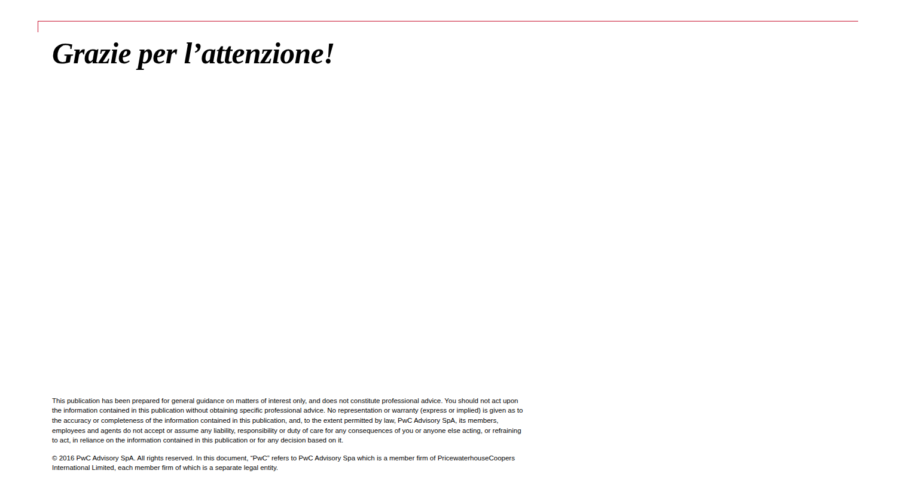Grazie per l’attenzione!
This publication has been prepared for general guidance on matters of interest only, and does not constitute professional advice. You should not act upon the information contained in this publication without obtaining specific professional advice. No representation or warranty (express or implied) is given as to the accuracy or completeness of the information contained in this publication, and, to the extent permitted by law, PwC Advisory SpA, its members, employees and agents do not accept or assume any liability, responsibility or duty of care for any consequences of you or anyone else acting, or refraining to act, in reliance on the information contained in this publication or for any decision based on it.
© 2016 PwC Advisory SpA. All rights reserved. In this document, “PwC” refers to PwC Advisory Spa which is a member firm of PricewaterhouseCoopers International Limited, each member firm of which is a separate legal entity.